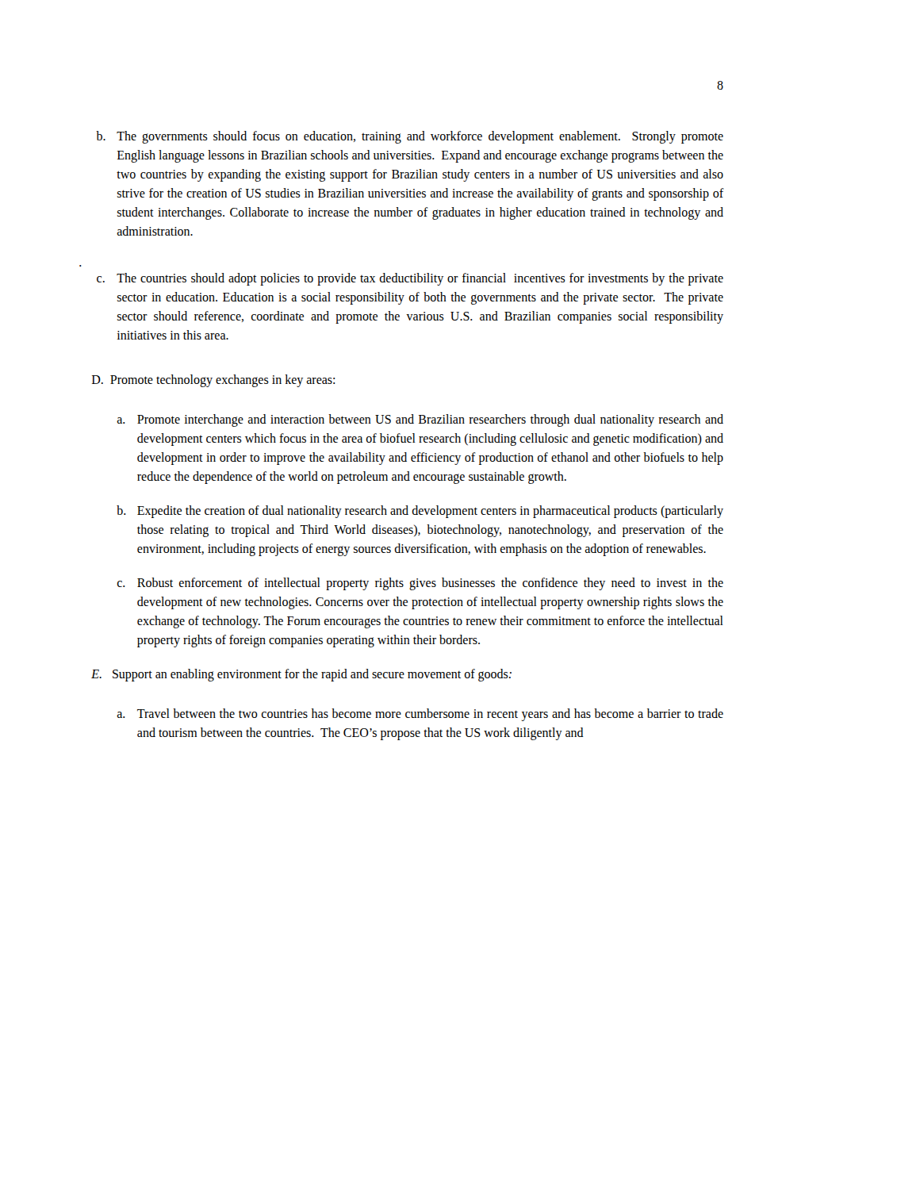8
b. The governments should focus on education, training and workforce development enablement. Strongly promote English language lessons in Brazilian schools and universities. Expand and encourage exchange programs between the two countries by expanding the existing support for Brazilian study centers in a number of US universities and also strive for the creation of US studies in Brazilian universities and increase the availability of grants and sponsorship of student interchanges. Collaborate to increase the number of graduates in higher education trained in technology and administration.
.
c. The countries should adopt policies to provide tax deductibility or financial incentives for investments by the private sector in education. Education is a social responsibility of both the governments and the private sector. The private sector should reference, coordinate and promote the various U.S. and Brazilian companies social responsibility initiatives in this area.
D. Promote technology exchanges in key areas:
a. Promote interchange and interaction between US and Brazilian researchers through dual nationality research and development centers which focus in the area of biofuel research (including cellulosic and genetic modification) and development in order to improve the availability and efficiency of production of ethanol and other biofuels to help reduce the dependence of the world on petroleum and encourage sustainable growth.
b. Expedite the creation of dual nationality research and development centers in pharmaceutical products (particularly those relating to tropical and Third World diseases), biotechnology, nanotechnology, and preservation of the environment, including projects of energy sources diversification, with emphasis on the adoption of renewables.
c. Robust enforcement of intellectual property rights gives businesses the confidence they need to invest in the development of new technologies. Concerns over the protection of intellectual property ownership rights slows the exchange of technology. The Forum encourages the countries to renew their commitment to enforce the intellectual property rights of foreign companies operating within their borders.
E. Support an enabling environment for the rapid and secure movement of goods:
a. Travel between the two countries has become more cumbersome in recent years and has become a barrier to trade and tourism between the countries. The CEO’s propose that the US work diligently and